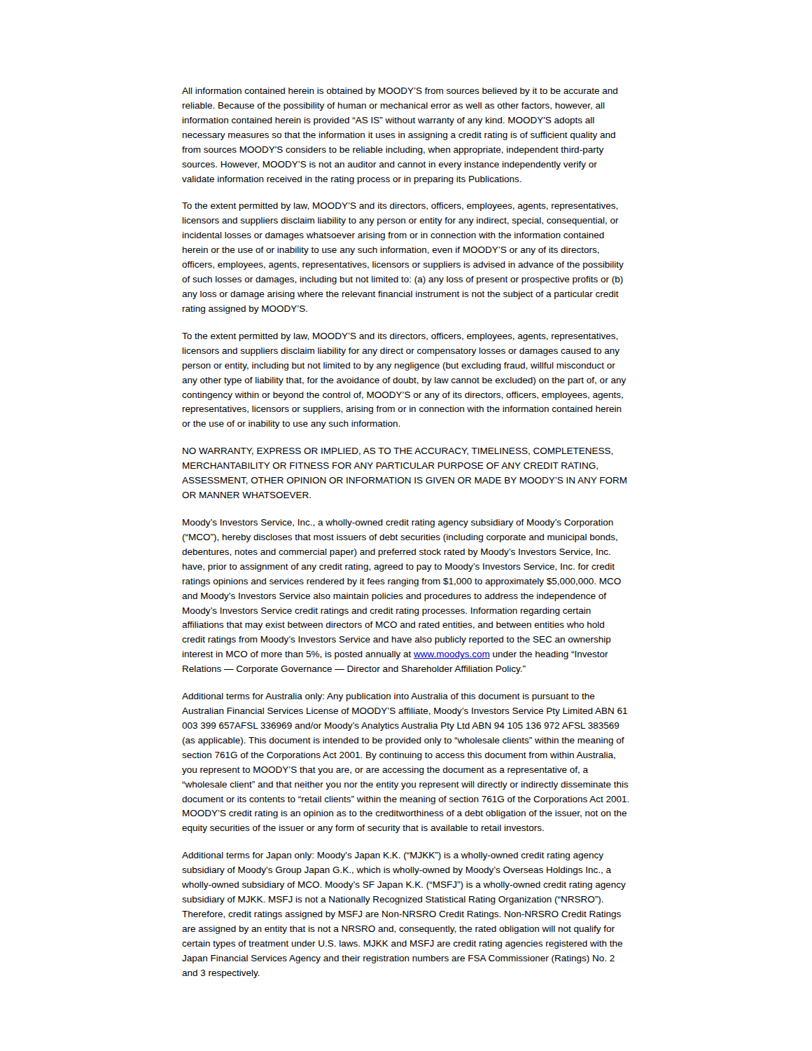All information contained herein is obtained by MOODY’S from sources believed by it to be accurate and reliable. Because of the possibility of human or mechanical error as well as other factors, however, all information contained herein is provided “AS IS” without warranty of any kind. MOODY'S adopts all necessary measures so that the information it uses in assigning a credit rating is of sufficient quality and from sources MOODY'S considers to be reliable including, when appropriate, independent third-party sources. However, MOODY’S is not an auditor and cannot in every instance independently verify or validate information received in the rating process or in preparing its Publications.
To the extent permitted by law, MOODY’S and its directors, officers, employees, agents, representatives, licensors and suppliers disclaim liability to any person or entity for any indirect, special, consequential, or incidental losses or damages whatsoever arising from or in connection with the information contained herein or the use of or inability to use any such information, even if MOODY’S or any of its directors, officers, employees, agents, representatives, licensors or suppliers is advised in advance of the possibility of such losses or damages, including but not limited to: (a) any loss of present or prospective profits or (b) any loss or damage arising where the relevant financial instrument is not the subject of a particular credit rating assigned by MOODY’S.
To the extent permitted by law, MOODY’S and its directors, officers, employees, agents, representatives, licensors and suppliers disclaim liability for any direct or compensatory losses or damages caused to any person or entity, including but not limited to by any negligence (but excluding fraud, willful misconduct or any other type of liability that, for the avoidance of doubt, by law cannot be excluded) on the part of, or any contingency within or beyond the control of, MOODY’S or any of its directors, officers, employees, agents, representatives, licensors or suppliers, arising from or in connection with the information contained herein or the use of or inability to use any such information.
NO WARRANTY, EXPRESS OR IMPLIED, AS TO THE ACCURACY, TIMELINESS, COMPLETENESS, MERCHANTABILITY OR FITNESS FOR ANY PARTICULAR PURPOSE OF ANY CREDIT RATING, ASSESSMENT, OTHER OPINION OR INFORMATION IS GIVEN OR MADE BY MOODY’S IN ANY FORM OR MANNER WHATSOEVER.
Moody’s Investors Service, Inc., a wholly-owned credit rating agency subsidiary of Moody’s Corporation (“MCO”), hereby discloses that most issuers of debt securities (including corporate and municipal bonds, debentures, notes and commercial paper) and preferred stock rated by Moody’s Investors Service, Inc. have, prior to assignment of any credit rating, agreed to pay to Moody’s Investors Service, Inc. for credit ratings opinions and services rendered by it fees ranging from $1,000 to approximately $5,000,000. MCO and Moody’s Investors Service also maintain policies and procedures to address the independence of Moody’s Investors Service credit ratings and credit rating processes. Information regarding certain affiliations that may exist between directors of MCO and rated entities, and between entities who hold credit ratings from Moody’s Investors Service and have also publicly reported to the SEC an ownership interest in MCO of more than 5%, is posted annually at www.moodys.com under the heading “Investor Relations — Corporate Governance — Director and Shareholder Affiliation Policy.”
Additional terms for Australia only: Any publication into Australia of this document is pursuant to the Australian Financial Services License of MOODY’S affiliate, Moody’s Investors Service Pty Limited ABN 61 003 399 657AFSL 336969 and/or Moody’s Analytics Australia Pty Ltd ABN 94 105 136 972 AFSL 383569 (as applicable). This document is intended to be provided only to “wholesale clients” within the meaning of section 761G of the Corporations Act 2001. By continuing to access this document from within Australia, you represent to MOODY’S that you are, or are accessing the document as a representative of, a “wholesale client” and that neither you nor the entity you represent will directly or indirectly disseminate this document or its contents to “retail clients” within the meaning of section 761G of the Corporations Act 2001. MOODY’S credit rating is an opinion as to the creditworthiness of a debt obligation of the issuer, not on the equity securities of the issuer or any form of security that is available to retail investors.
Additional terms for Japan only: Moody's Japan K.K. (“MJKK”) is a wholly-owned credit rating agency subsidiary of Moody's Group Japan G.K., which is wholly-owned by Moody’s Overseas Holdings Inc., a wholly-owned subsidiary of MCO. Moody’s SF Japan K.K. (“MSFJ”) is a wholly-owned credit rating agency subsidiary of MJKK. MSFJ is not a Nationally Recognized Statistical Rating Organization (“NRSRO”). Therefore, credit ratings assigned by MSFJ are Non-NRSRO Credit Ratings. Non-NRSRO Credit Ratings are assigned by an entity that is not a NRSRO and, consequently, the rated obligation will not qualify for certain types of treatment under U.S. laws. MJKK and MSFJ are credit rating agencies registered with the Japan Financial Services Agency and their registration numbers are FSA Commissioner (Ratings) No. 2 and 3 respectively.